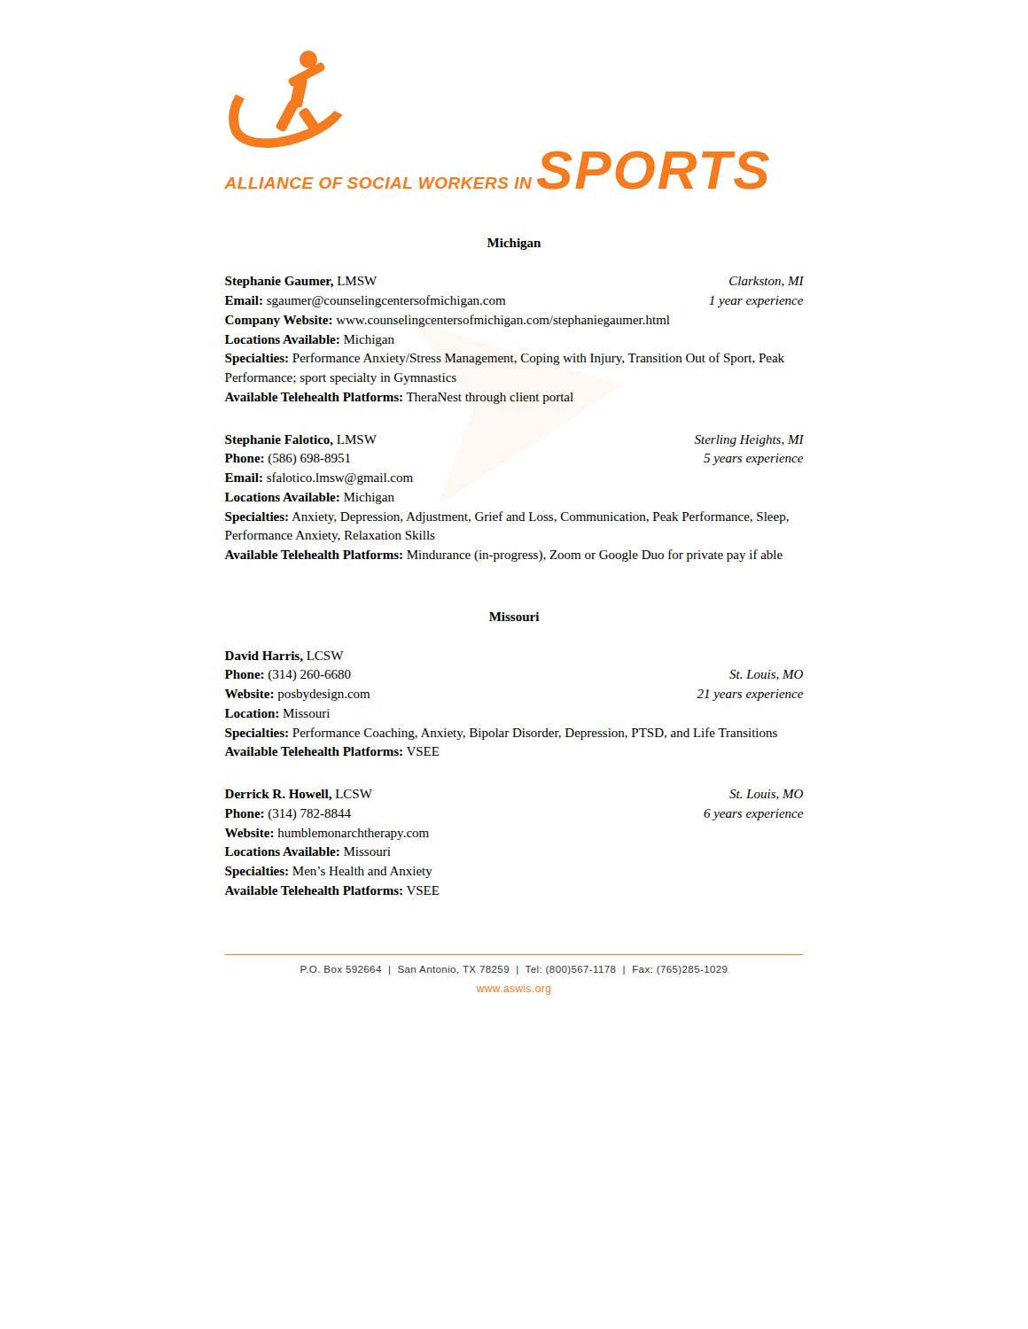➤
ALLIANCE OF SOCIAL WORKERS IN SPORTS
Michigan
Stephanie Gaumer, LMSW
Clarkston, MI
Email: sgaumer@counselingcentersofmichigan.com
1 year experience
Company Website: www.counselingcentersofmichigan.com/stephaniegaumer.html
Locations Available: Michigan
Specialties: Performance Anxiety/Stress Management, Coping with Injury, Transition Out of Sport, Peak Performance; sport specialty in Gymnastics
Available Telehealth Platforms: TheraNest through client portal
Stephanie Falotico, LMSW
Sterling Heights, MI
Phone: (586) 698-8951
5 years experience
Email: sfalotico.lmsw@gmail.com
Locations Available: Michigan
Specialties: Anxiety, Depression, Adjustment, Grief and Loss, Communication, Peak Performance, Sleep, Performance Anxiety, Relaxation Skills
Available Telehealth Platforms: Mindurance (in-progress), Zoom or Google Duo for private pay if able
Missouri
David Harris, LCSW
Phone: (314) 260-6680
St. Louis, MO
Website: posbydesign.com
21 years experience
Location: Missouri
Specialties: Performance Coaching, Anxiety, Bipolar Disorder, Depression, PTSD, and Life Transitions
Available Telehealth Platforms: VSEE
Derrick R. Howell, LCSW
St. Louis, MO
Phone: (314) 782-8844
6 years experience
Website: humblemonarchtherapy.com
Locations Available: Missouri
Specialties: Men’s Health and Anxiety
Available Telehealth Platforms: VSEE
P.O. Box 592664 | San Antonio, TX 78259 | Tel: (800)567-1178 | Fax: (765)285-1029
www.aswis.org